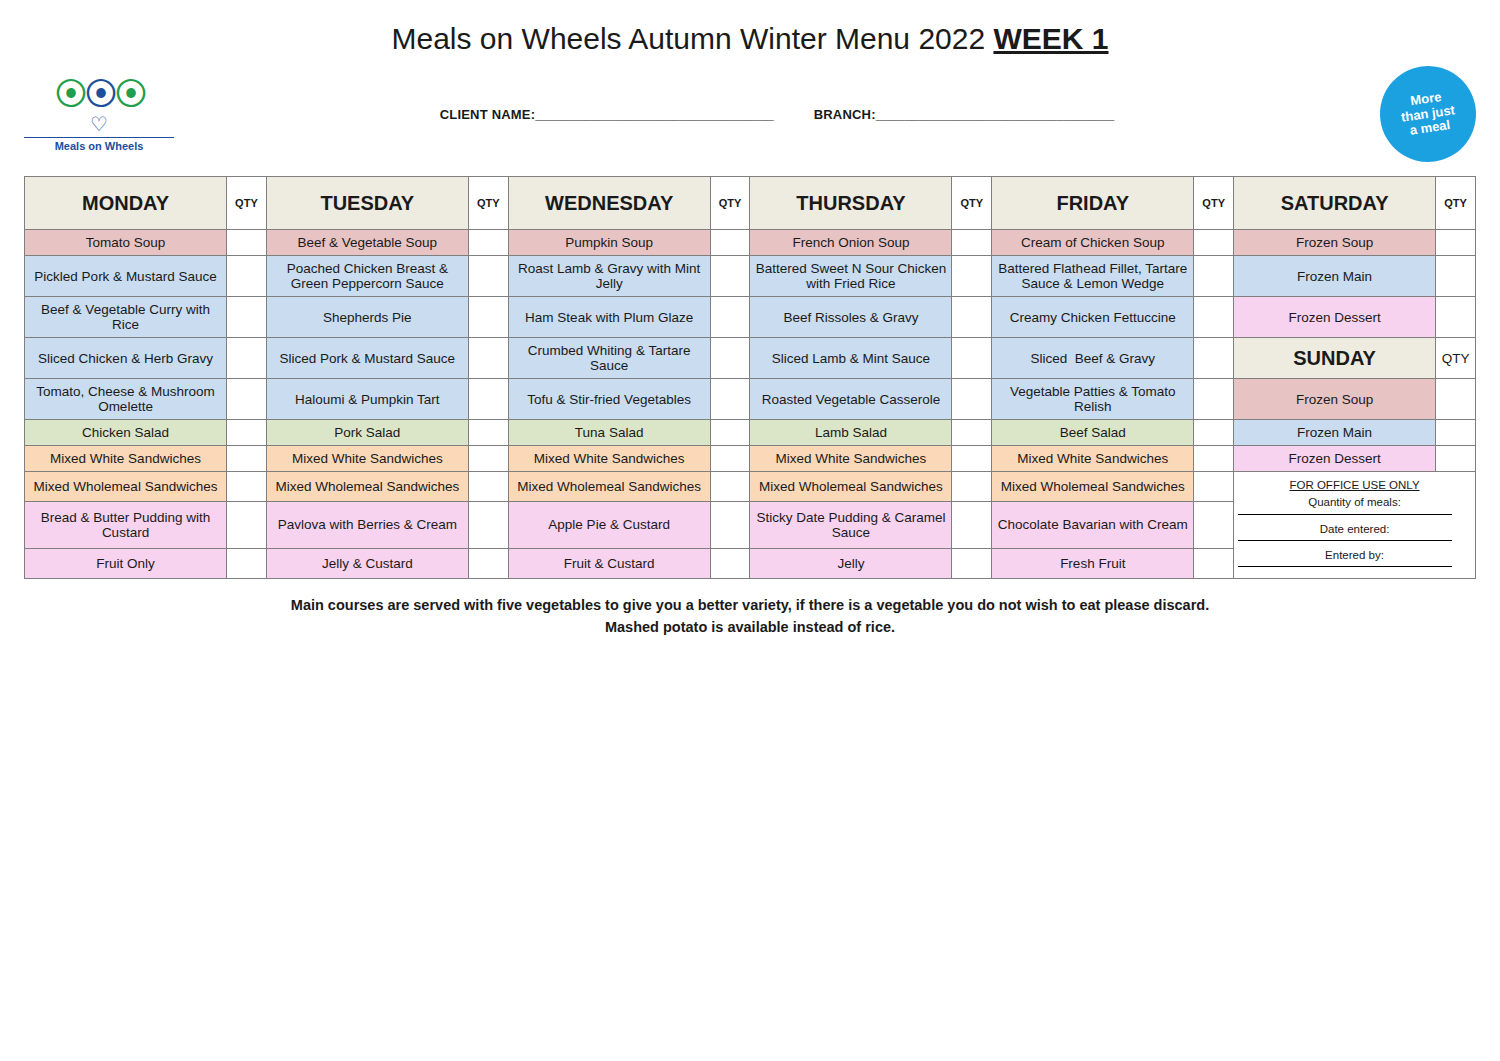Meals on Wheels Autumn Winter Menu 2022 WEEK 1
⦿⦿⦿
♡
Meals on Wheels
CLIENT NAME:_________________________________ BRANCH:_________________________________
More
than just
a meal
| MONDAY | QTY | TUESDAY | QTY | WEDNESDAY | QTY | THURSDAY | QTY | FRIDAY | QTY | SATURDAY | QTY |
| --- | --- | --- | --- | --- | --- | --- | --- | --- | --- | --- | --- |
| Tomato Soup | | Beef & Vegetable Soup | | Pumpkin Soup | | French Onion Soup | | Cream of Chicken Soup | | Frozen Soup | |
| Pickled Pork & Mustard Sauce | | Poached Chicken Breast & Green Peppercorn Sauce | | Roast Lamb & Gravy with Mint Jelly | | Battered Sweet N Sour Chicken with Fried Rice | | Battered Flathead Fillet, Tartare Sauce & Lemon Wedge | | Frozen Main | |
| Beef & Vegetable Curry with Rice | | Shepherds Pie | | Ham Steak with Plum Glaze | | Beef Rissoles & Gravy | | Creamy Chicken Fettuccine | | Frozen Dessert | |
| Sliced Chicken & Herb Gravy | | Sliced Pork & Mustard Sauce | | Crumbed Whiting & Tartare Sauce | | Sliced Lamb & Mint Sauce | | Sliced Beef & Gravy | | SUNDAY | QTY |
| Tomato, Cheese & Mushroom Omelette | | Haloumi & Pumpkin Tart | | Tofu & Stir-fried Vegetables | | Roasted Vegetable Casserole | | Vegetable Patties & Tomato Relish | | Frozen Soup | |
| Chicken Salad | | Pork Salad | | Tuna Salad | | Lamb Salad | | Beef Salad | | Frozen Main | |
| Mixed White Sandwiches | | Mixed White Sandwiches | | Mixed White Sandwiches | | Mixed White Sandwiches | | Mixed White Sandwiches | | Frozen Dessert | |
| Mixed Wholemeal Sandwiches | | Mixed Wholemeal Sandwiches | | Mixed Wholemeal Sandwiches | | Mixed Wholemeal Sandwiches | | Mixed Wholemeal Sandwiches | | FOR OFFICE USE ONLY Quantity of meals: Date entered: Entered by: |
| Bread & Butter Pudding with Custard | | Pavlova with Berries & Cream | | Apple Pie & Custard | | Sticky Date Pudding & Caramel Sauce | | Chocolate Bavarian with Cream | |
| Fruit Only | | Jelly & Custard | | Fruit & Custard | | Jelly | | Fresh Fruit | |
Main courses are served with five vegetables to give you a better variety, if there is a vegetable you do not wish to eat please discard.
Mashed potato is available instead of rice.